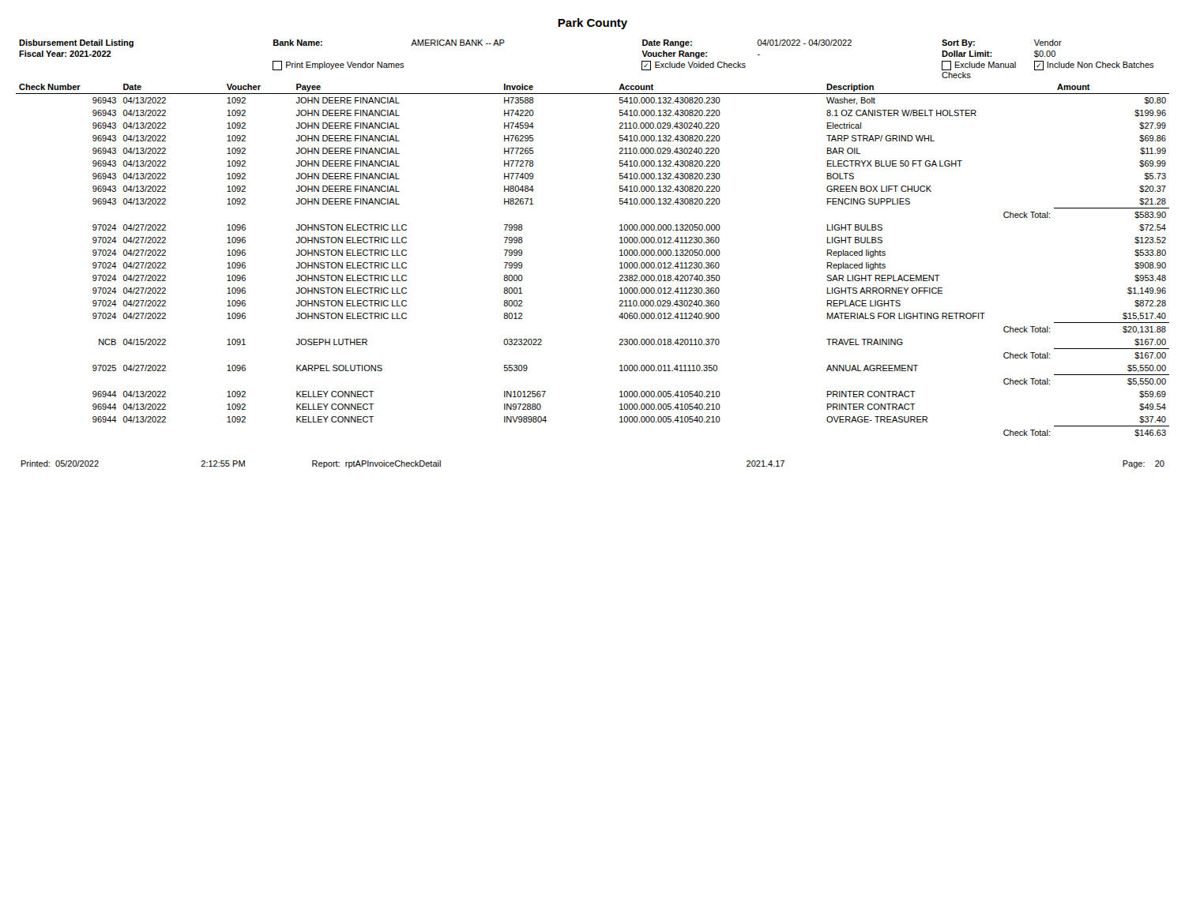Park County
| Disbursement Detail Listing | Bank Name: | AMERICAN BANK -- AP | Date Range: | 04/01/2022 - 04/30/2022 | Sort By: | Vendor |
| Fiscal Year: 2021-2022 | | | Voucher Range: | - | Dollar Limit: | $0.00 |
| | Print Employee Vendor Names | Exclude Voided Checks | Exclude Manual Checks | Include Non Check Batches |
| Check Number | Date | Voucher | Payee | Invoice | Account | Description | Amount |
| --- | --- | --- | --- | --- | --- | --- | --- |
| 96943 | 04/13/2022 | 1092 | JOHN DEERE FINANCIAL | H73588 | 5410.000.132.430820.230 | Washer, Bolt | $0.80 |
| 96943 | 04/13/2022 | 1092 | JOHN DEERE FINANCIAL | H74220 | 5410.000.132.430820.220 | 8.1 OZ CANISTER W/BELT HOLSTER | $199.96 |
| 96943 | 04/13/2022 | 1092 | JOHN DEERE FINANCIAL | H74594 | 2110.000.029.430240.220 | Electrical | $27.99 |
| 96943 | 04/13/2022 | 1092 | JOHN DEERE FINANCIAL | H76295 | 5410.000.132.430820.220 | TARP STRAP/ GRIND WHL | $69.86 |
| 96943 | 04/13/2022 | 1092 | JOHN DEERE FINANCIAL | H77265 | 2110.000.029.430240.220 | BAR OIL | $11.99 |
| 96943 | 04/13/2022 | 1092 | JOHN DEERE FINANCIAL | H77278 | 5410.000.132.430820.220 | ELECTRYX BLUE 50 FT GA LGHT | $69.99 |
| 96943 | 04/13/2022 | 1092 | JOHN DEERE FINANCIAL | H77409 | 5410.000.132.430820.230 | BOLTS | $5.73 |
| 96943 | 04/13/2022 | 1092 | JOHN DEERE FINANCIAL | H80484 | 5410.000.132.430820.220 | GREEN BOX LIFT CHUCK | $20.37 |
| 96943 | 04/13/2022 | 1092 | JOHN DEERE FINANCIAL | H82671 | 5410.000.132.430820.220 | FENCING SUPPLIES | $21.28 |
| | Check Total: | $583.90 |
| 97024 | 04/27/2022 | 1096 | JOHNSTON ELECTRIC LLC | 7998 | 1000.000.000.132050.000 | LIGHT BULBS | $72.54 |
| 97024 | 04/27/2022 | 1096 | JOHNSTON ELECTRIC LLC | 7998 | 1000.000.012.411230.360 | LIGHT BULBS | $123.52 |
| 97024 | 04/27/2022 | 1096 | JOHNSTON ELECTRIC LLC | 7999 | 1000.000.000.132050.000 | Replaced lights | $533.80 |
| 97024 | 04/27/2022 | 1096 | JOHNSTON ELECTRIC LLC | 7999 | 1000.000.012.411230.360 | Replaced lights | $908.90 |
| 97024 | 04/27/2022 | 1096 | JOHNSTON ELECTRIC LLC | 8000 | 2382.000.018.420740.350 | SAR LIGHT REPLACEMENT | $953.48 |
| 97024 | 04/27/2022 | 1096 | JOHNSTON ELECTRIC LLC | 8001 | 1000.000.012.411230.360 | LIGHTS ARRORNEY OFFICE | $1,149.96 |
| 97024 | 04/27/2022 | 1096 | JOHNSTON ELECTRIC LLC | 8002 | 2110.000.029.430240.360 | REPLACE LIGHTS | $872.28 |
| 97024 | 04/27/2022 | 1096 | JOHNSTON ELECTRIC LLC | 8012 | 4060.000.012.411240.900 | MATERIALS FOR LIGHTING RETROFIT | $15,517.40 |
| | Check Total: | $20,131.88 |
| NCB | 04/15/2022 | 1091 | JOSEPH LUTHER | 03232022 | 2300.000.018.420110.370 | TRAVEL TRAINING | $167.00 |
| | Check Total: | $167.00 |
| 97025 | 04/27/2022 | 1096 | KARPEL SOLUTIONS | 55309 | 1000.000.011.411110.350 | ANNUAL AGREEMENT | $5,550.00 |
| | Check Total: | $5,550.00 |
| 96944 | 04/13/2022 | 1092 | KELLEY CONNECT | IN1012567 | 1000.000.005.410540.210 | PRINTER CONTRACT | $59.69 |
| 96944 | 04/13/2022 | 1092 | KELLEY CONNECT | IN972880 | 1000.000.005.410540.210 | PRINTER CONTRACT | $49.54 |
| 96944 | 04/13/2022 | 1092 | KELLEY CONNECT | INV989804 | 1000.000.005.410540.210 | OVERAGE- TREASURER | $37.40 |
| | Check Total: | $146.63 |
| Printed: 05/20/2022 | 2:12:55 PM | Report: rptAPInvoiceCheckDetail | 2021.4.17 | Page: 20 |